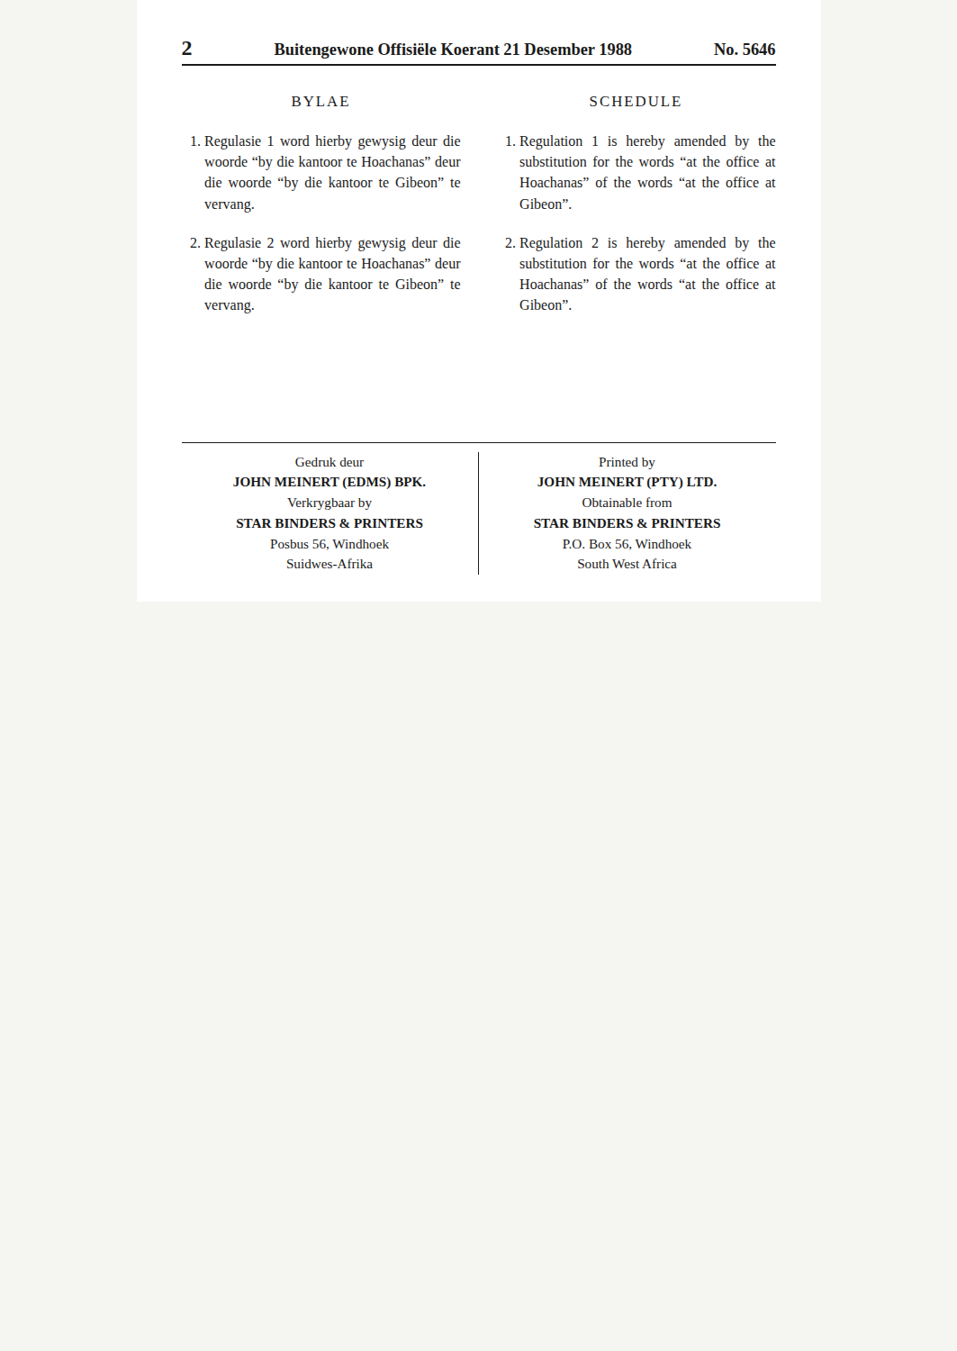2
Buitengewone Offisiële Koerant 21 Desember 1988
No. 5646
BYLAE
Regulasie 1 word hierby gewysig deur die woorde “by die kantoor te Hoachanas” deur die woorde “by die kantoor te Gibeon” te vervang.
Regulasie 2 word hierby gewysig deur die woorde “by die kantoor te Hoachanas” deur die woorde “by die kantoor te Gibeon” te vervang.
SCHEDULE
Regulation 1 is hereby amended by the substitution for the words “at the office at Hoachanas” of the words “at the office at Gibeon”.
Regulation 2 is hereby amended by the substitution for the words “at the office at Hoachanas” of the words “at the office at Gibeon”.
Gedruk deur
JOHN MEINERT (EDMS) BPK.
Verkrygbaar by
STAR BINDERS & PRINTERS
Posbus 56, Windhoek
Suidwes-Afrika
Printed by
JOHN MEINERT (PTY) LTD.
Obtainable from
STAR BINDERS & PRINTERS
P.O. Box 56, Windhoek
South West Africa